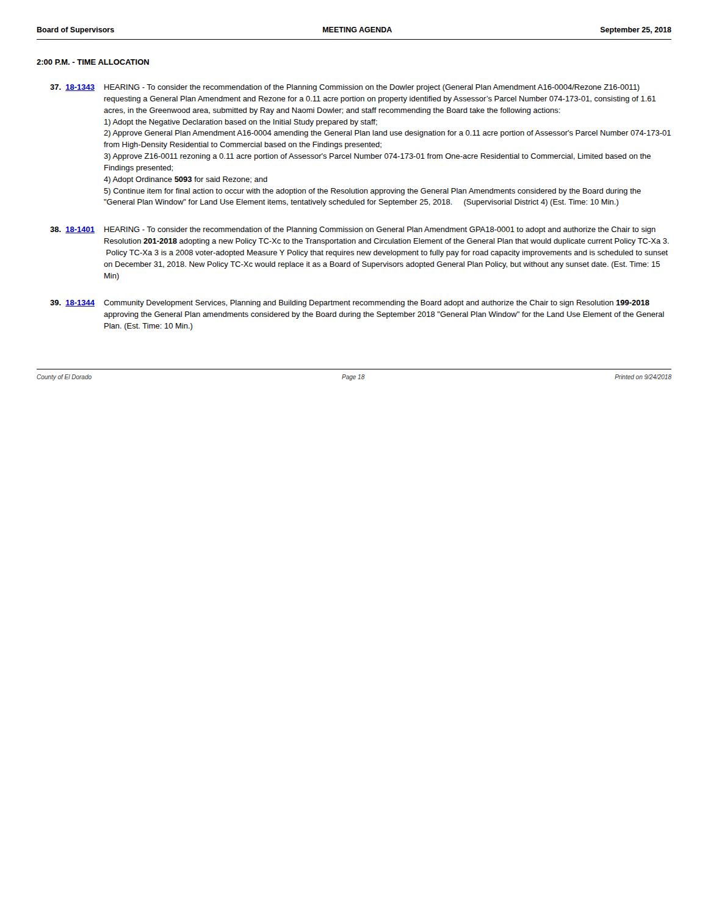Board of Supervisors
MEETING AGENDA
September 25, 2018
2:00 P.M. - TIME ALLOCATION
37. 18-1343
HEARING - To consider the recommendation of the Planning Commission on the Dowler project (General Plan Amendment A16-0004/Rezone Z16-0011) requesting a General Plan Amendment and Rezone for a 0.11 acre portion on property identified by Assessor’s Parcel Number 074-173-01, consisting of 1.61 acres, in the Greenwood area, submitted by Ray and Naomi Dowler; and staff recommending the Board take the following actions:
1) Adopt the Negative Declaration based on the Initial Study prepared by staff;
2) Approve General Plan Amendment A16-0004 amending the General Plan land use designation for a 0.11 acre portion of Assessor's Parcel Number 074-173-01 from High-Density Residential to Commercial based on the Findings presented;
3) Approve Z16-0011 rezoning a 0.11 acre portion of Assessor's Parcel Number 074-173-01 from One-acre Residential to Commercial, Limited based on the Findings presented;
4) Adopt Ordinance 5093 for said Rezone; and
5) Continue item for final action to occur with the adoption of the Resolution approving the General Plan Amendments considered by the Board during the "General Plan Window" for Land Use Element items, tentatively scheduled for September 25, 2018. (Supervisorial District 4) (Est. Time: 10 Min.)
38. 18-1401
HEARING - To consider the recommendation of the Planning Commission on General Plan Amendment GPA18-0001 to adopt and authorize the Chair to sign Resolution 201-2018 adopting a new Policy TC-Xc to the Transportation and Circulation Element of the General Plan that would duplicate current Policy TC-Xa 3. Policy TC-Xa 3 is a 2008 voter-adopted Measure Y Policy that requires new development to fully pay for road capacity improvements and is scheduled to sunset on December 31, 2018. New Policy TC-Xc would replace it as a Board of Supervisors adopted General Plan Policy, but without any sunset date. (Est. Time: 15 Min)
39. 18-1344
Community Development Services, Planning and Building Department recommending the Board adopt and authorize the Chair to sign Resolution 199-2018 approving the General Plan amendments considered by the Board during the September 2018 "General Plan Window" for the Land Use Element of the General Plan. (Est. Time: 10 Min.)
County of El Dorado
Page 18
Printed on 9/24/2018